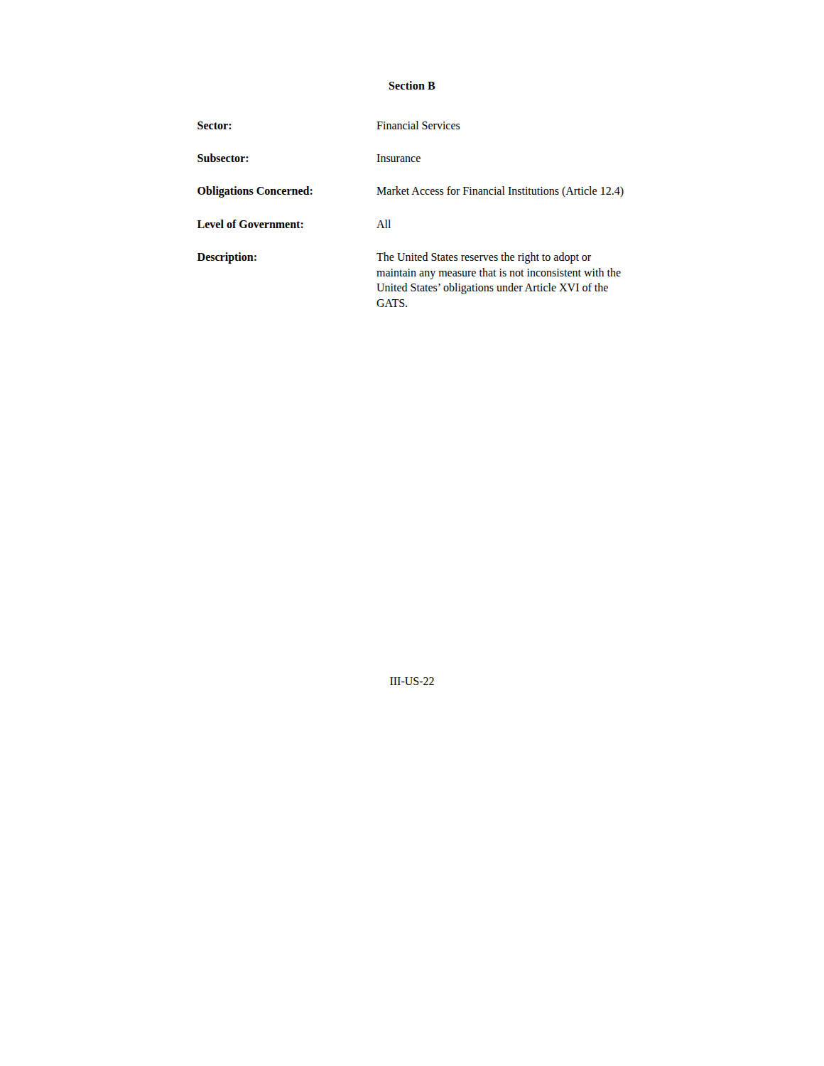Section B
| Sector: | Financial Services |
| Subsector: | Insurance |
| Obligations Concerned: | Market Access for Financial Institutions (Article 12.4) |
| Level of Government: | All |
| Description: | The United States reserves the right to adopt or maintain any measure that is not inconsistent with the United States’ obligations under Article XVI of the GATS. |
III-US-22